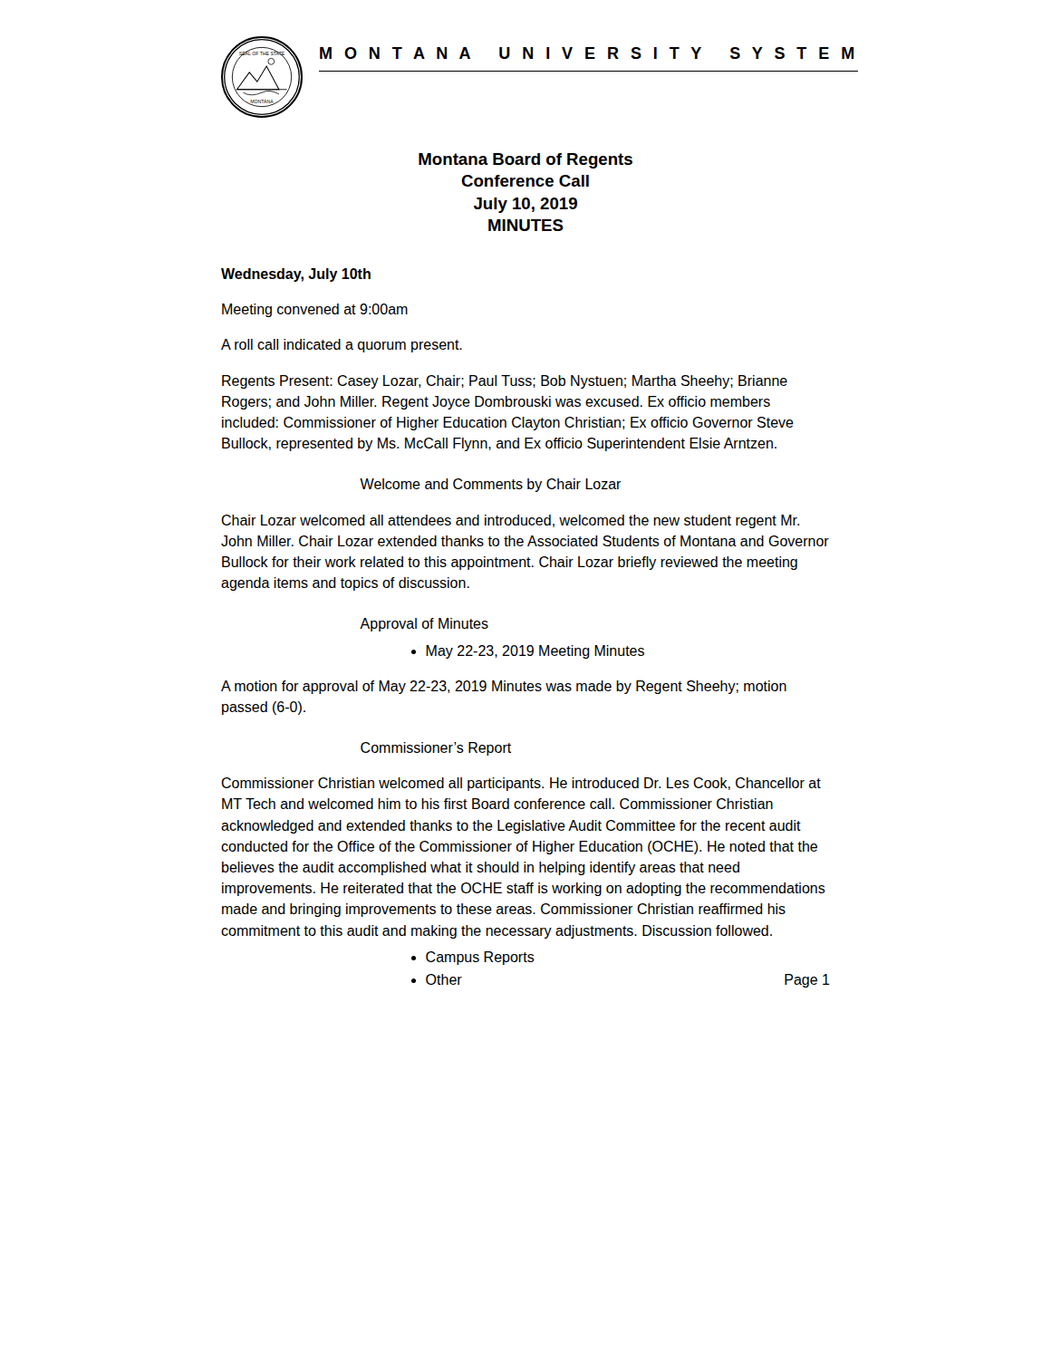SEAL OF THE STATE MONTANA
M O N T A N A U N I V E R S I T Y S Y S T E M
Montana Board of Regents Conference Call July 10, 2019 MINUTES
Wednesday, July 10th
Meeting convened at 9:00am
A roll call indicated a quorum present.
Regents Present: Casey Lozar, Chair; Paul Tuss; Bob Nystuen; Martha Sheehy; Brianne Rogers; and John Miller. Regent Joyce Dombrouski was excused. Ex officio members included: Commissioner of Higher Education Clayton Christian; Ex officio Governor Steve Bullock, represented by Ms. McCall Flynn, and Ex officio Superintendent Elsie Arntzen.
Welcome and Comments by Chair Lozar
Chair Lozar welcomed all attendees and introduced, welcomed the new student regent Mr. John Miller. Chair Lozar extended thanks to the Associated Students of Montana and Governor Bullock for their work related to this appointment. Chair Lozar briefly reviewed the meeting agenda items and topics of discussion.
Approval of Minutes
May 22-23, 2019 Meeting Minutes
A motion for approval of May 22-23, 2019 Minutes was made by Regent Sheehy; motion passed (6-0).
Commissioner’s Report
Commissioner Christian welcomed all participants. He introduced Dr. Les Cook, Chancellor at MT Tech and welcomed him to his first Board conference call. Commissioner Christian acknowledged and extended thanks to the Legislative Audit Committee for the recent audit conducted for the Office of the Commissioner of Higher Education (OCHE). He noted that the believes the audit accomplished what it should in helping identify areas that need improvements. He reiterated that the OCHE staff is working on adopting the recommendations made and bringing improvements to these areas. Commissioner Christian reaffirmed his commitment to this audit and making the necessary adjustments. Discussion followed.
Campus Reports
Other
Page 1